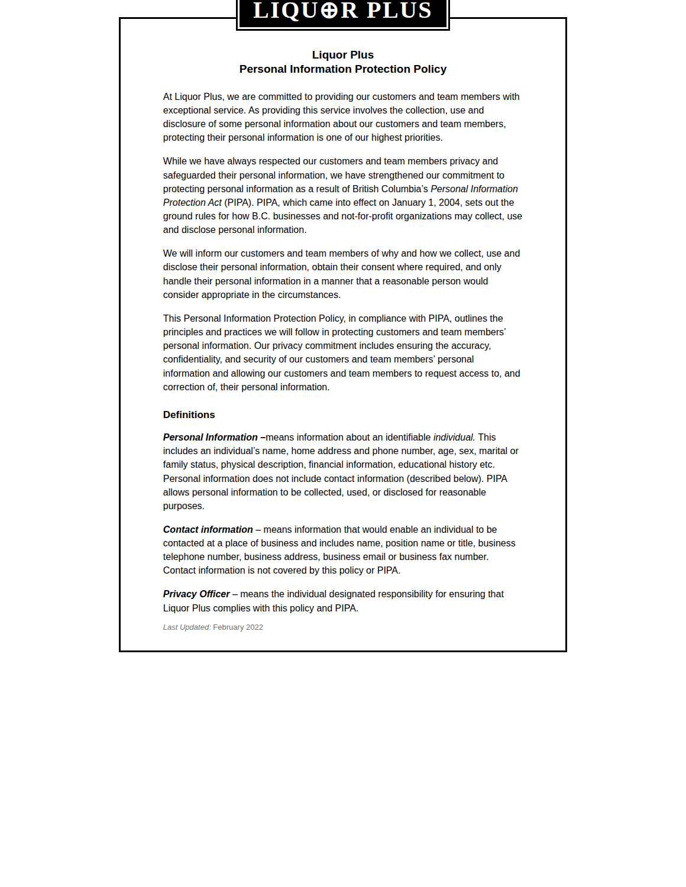LIQU⊕R PLUS
Liquor PlusPersonal Information Protection Policy
At Liquor Plus, we are committed to providing our customers and team members with exceptional service. As providing this service involves the collection, use and disclosure of some personal information about our customers and team members, protecting their personal information is one of our highest priorities.
While we have always respected our customers and team members privacy and safeguarded their personal information, we have strengthened our commitment to protecting personal information as a result of British Columbia’s Personal Information Protection Act (PIPA). PIPA, which came into effect on January 1, 2004, sets out the ground rules for how B.C. businesses and not-for-profit organizations may collect, use and disclose personal information.
We will inform our customers and team members of why and how we collect, use and disclose their personal information, obtain their consent where required, and only handle their personal information in a manner that a reasonable person would consider appropriate in the circumstances.
This Personal Information Protection Policy, in compliance with PIPA, outlines the principles and practices we will follow in protecting customers and team members’ personal information. Our privacy commitment includes ensuring the accuracy, confidentiality, and security of our customers and team members’ personal information and allowing our customers and team members to request access to, and correction of, their personal information.
Definitions
Personal Information –means information about an identifiable individual. This includes an individual’s name, home address and phone number, age, sex, marital or family status, physical description, financial information, educational history etc. Personal information does not include contact information (described below). PIPA allows personal information to be collected, used, or disclosed for reasonable purposes.
Contact information – means information that would enable an individual to be contacted at a place of business and includes name, position name or title, business telephone number, business address, business email or business fax number. Contact information is not covered by this policy or PIPA.
Privacy Officer – means the individual designated responsibility for ensuring that Liquor Plus complies with this policy and PIPA.
Last Updated: February 2022